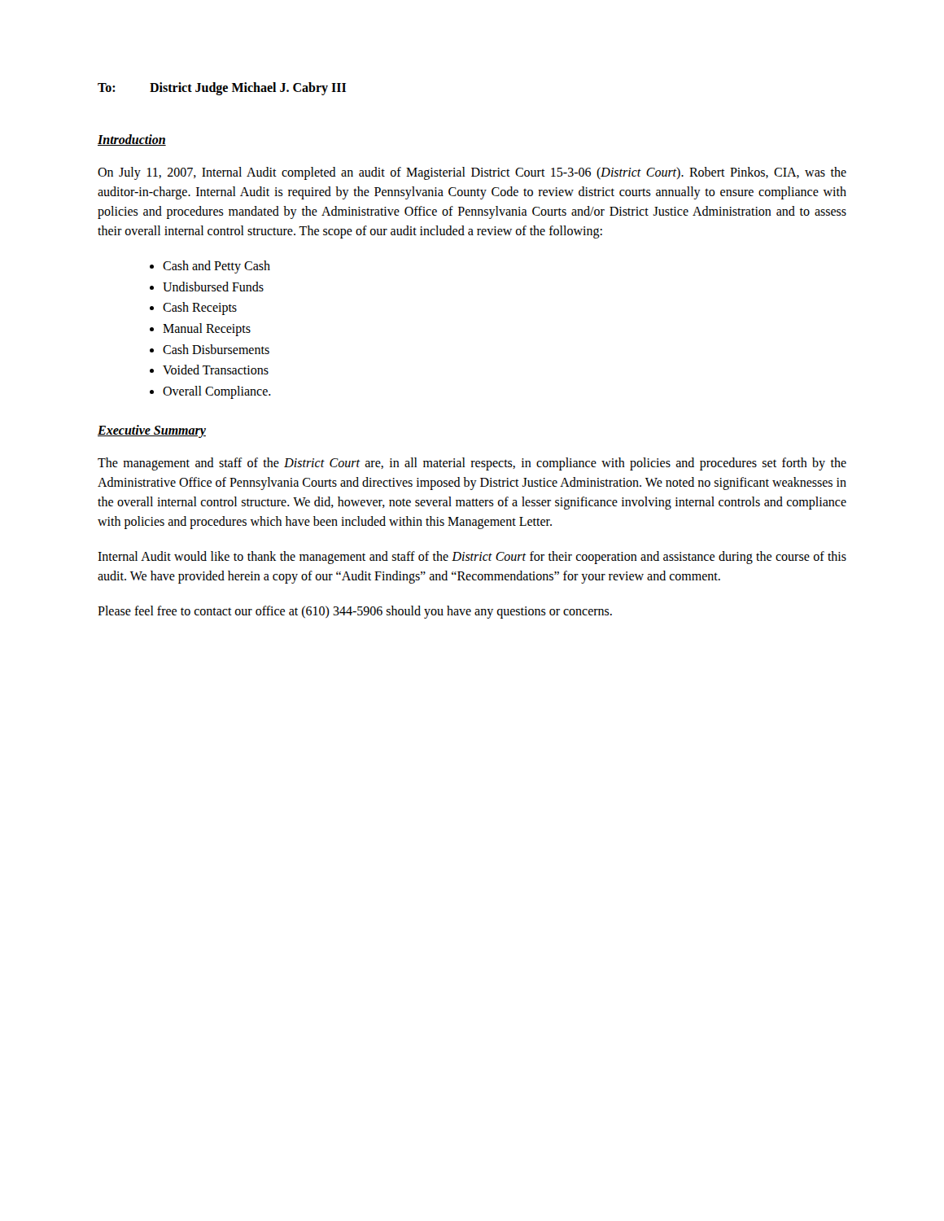To: District Judge Michael J. Cabry III
Introduction
On July 11, 2007, Internal Audit completed an audit of Magisterial District Court 15-3-06 (District Court). Robert Pinkos, CIA, was the auditor-in-charge. Internal Audit is required by the Pennsylvania County Code to review district courts annually to ensure compliance with policies and procedures mandated by the Administrative Office of Pennsylvania Courts and/or District Justice Administration and to assess their overall internal control structure. The scope of our audit included a review of the following:
Cash and Petty Cash
Undisbursed Funds
Cash Receipts
Manual Receipts
Cash Disbursements
Voided Transactions
Overall Compliance.
Executive Summary
The management and staff of the District Court are, in all material respects, in compliance with policies and procedures set forth by the Administrative Office of Pennsylvania Courts and directives imposed by District Justice Administration. We noted no significant weaknesses in the overall internal control structure. We did, however, note several matters of a lesser significance involving internal controls and compliance with policies and procedures which have been included within this Management Letter.
Internal Audit would like to thank the management and staff of the District Court for their cooperation and assistance during the course of this audit. We have provided herein a copy of our “Audit Findings” and “Recommendations” for your review and comment.
Please feel free to contact our office at (610) 344-5906 should you have any questions or concerns.